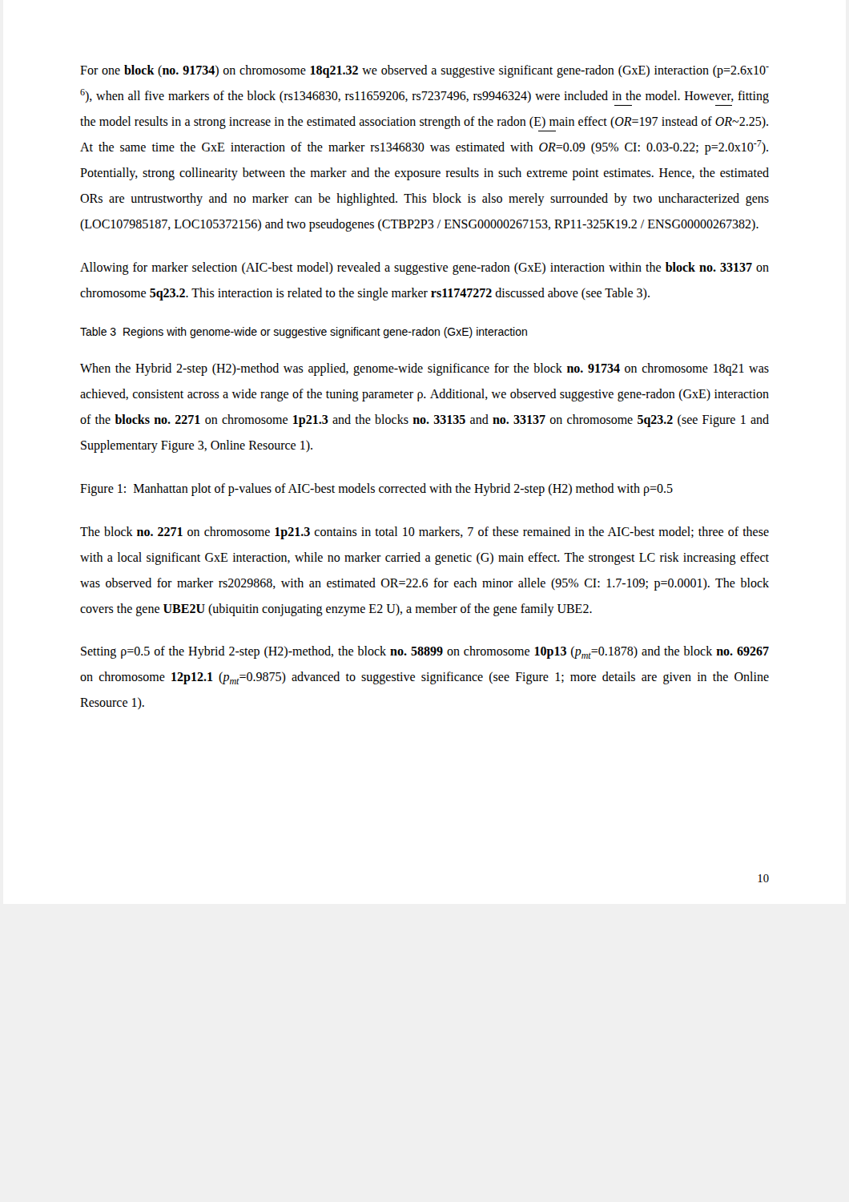For one block (no. 91734) on chromosome 18q21.32 we observed a suggestive significant gene-radon (GxE) interaction (p=2.6x10-6), when all five markers of the block (rs1346830, rs11659206, rs7237496, rs9946324) were included in the model. However, fitting the model results in a strong increase in the estimated association strength of the radon (E) main effect (OR=197 instead of OR~2.25). At the same time the GxE interaction of the marker rs1346830 was estimated with OR=0.09 (95% CI: 0.03-0.22; p=2.0x10-7). Potentially, strong collinearity between the marker and the exposure results in such extreme point estimates. Hence, the estimated ORs are untrustworthy and no marker can be highlighted. This block is also merely surrounded by two uncharacterized gens (LOC107985187, LOC105372156) and two pseudogenes (CTBP2P3 / ENSG00000267153, RP11-325K19.2 / ENSG00000267382).
Allowing for marker selection (AIC-best model) revealed a suggestive gene-radon (GxE) interaction within the block no. 33137 on chromosome 5q23.2. This interaction is related to the single marker rs11747272 discussed above (see Table 3).
Table 3 Regions with genome-wide or suggestive significant gene-radon (GxE) interaction
When the Hybrid 2-step (H2)-method was applied, genome-wide significance for the block no. 91734 on chromosome 18q21 was achieved, consistent across a wide range of the tuning parameter ρ. Additional, we observed suggestive gene-radon (GxE) interaction of the blocks no. 2271 on chromosome 1p21.3 and the blocks no. 33135 and no. 33137 on chromosome 5q23.2 (see Figure 1 and Supplementary Figure 3, Online Resource 1).
Figure 1: Manhattan plot of p-values of AIC-best models corrected with the Hybrid 2-step (H2) method with ρ=0.5
The block no. 2271 on chromosome 1p21.3 contains in total 10 markers, 7 of these remained in the AIC-best model; three of these with a local significant GxE interaction, while no marker carried a genetic (G) main effect. The strongest LC risk increasing effect was observed for marker rs2029868, with an estimated OR=22.6 for each minor allele (95% CI: 1.7-109; p=0.0001). The block covers the gene UBE2U (ubiquitin conjugating enzyme E2 U), a member of the gene family UBE2.
Setting ρ=0.5 of the Hybrid 2-step (H2)-method, the block no. 58899 on chromosome 10p13 (pmt=0.1878) and the block no. 69267 on chromosome 12p12.1 (pmt=0.9875) advanced to suggestive significance (see Figure 1; more details are given in the Online Resource 1).
10